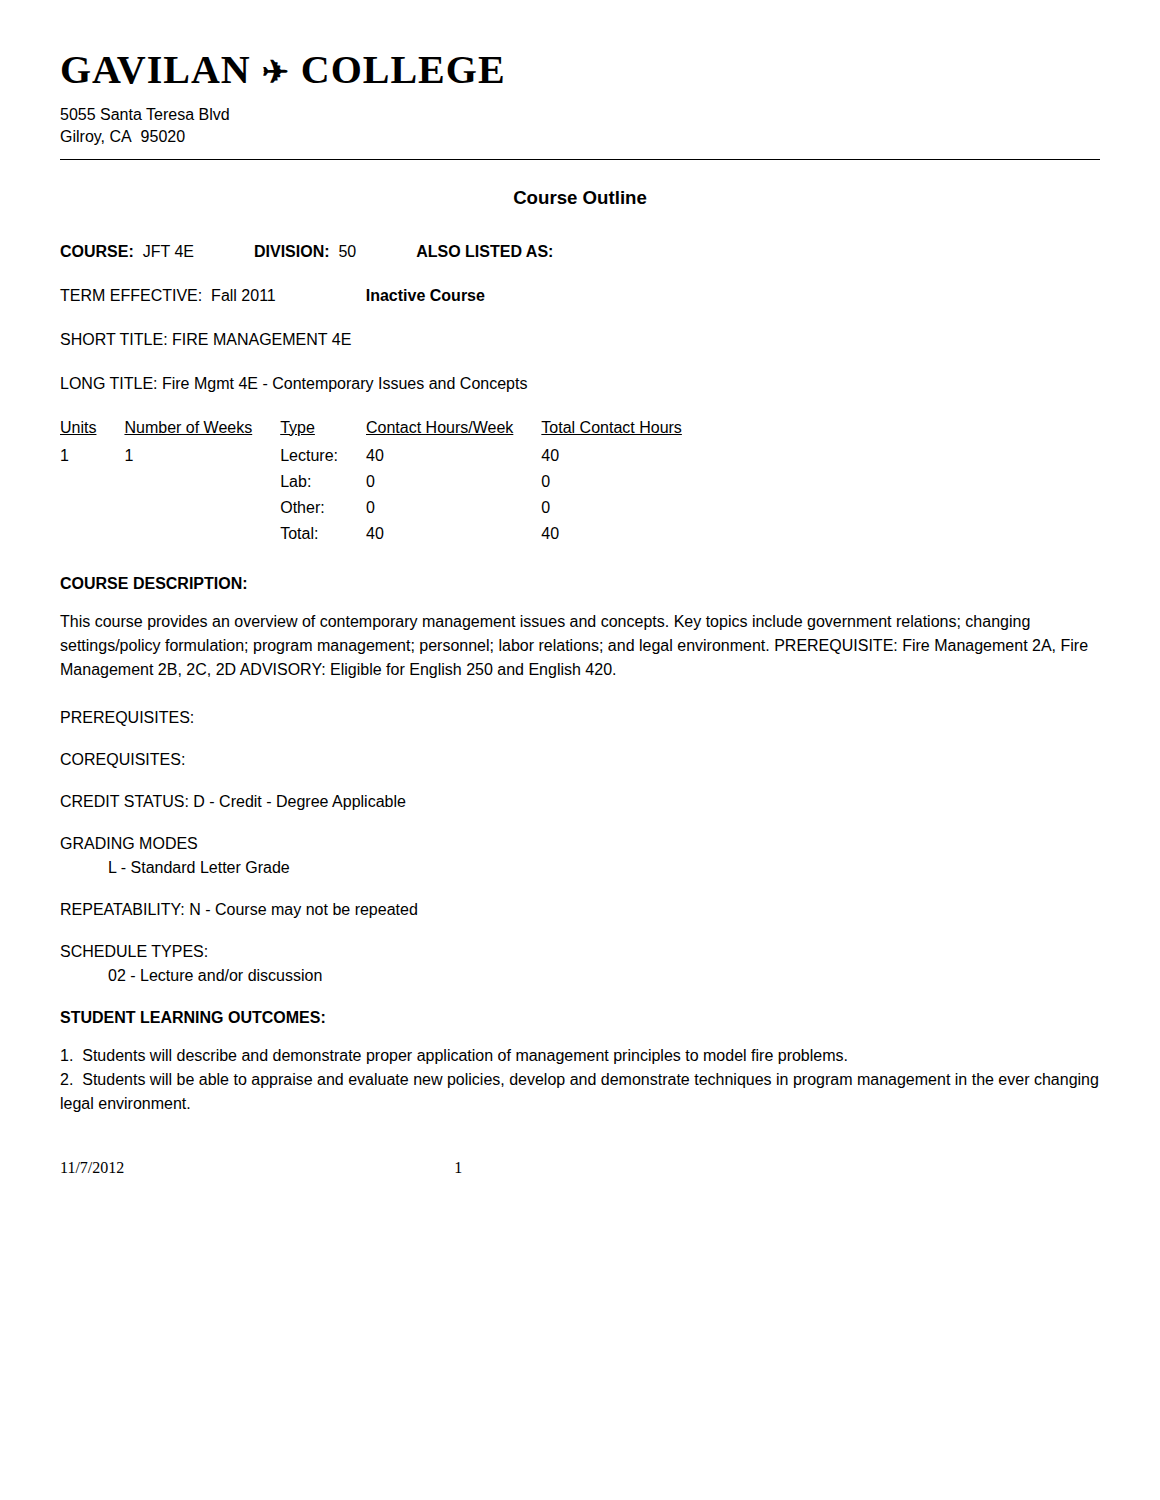GAVILAN ✈ COLLEGE
5055 Santa Teresa Blvd
Gilroy, CA 95020
Course Outline
COURSE: JFT 4E DIVISION: 50 ALSO LISTED AS:
TERM EFFECTIVE: Fall 2011Inactive Course
SHORT TITLE: FIRE MANAGEMENT 4E
LONG TITLE: Fire Mgmt 4E - Contemporary Issues and Concepts
| Units | Number of Weeks | Type | Contact Hours/Week | Total Contact Hours |
| --- | --- | --- | --- | --- |
| 1 | 1 | Lecture: | 40 | 40 |
| | | Lab: | 0 | 0 |
| | | Other: | 0 | 0 |
| | | Total: | 40 | 40 |
COURSE DESCRIPTION:
This course provides an overview of contemporary management issues and concepts. Key topics include government relations; changing settings/policy formulation; program management; personnel; labor relations; and legal environment. PREREQUISITE: Fire Management 2A, Fire Management 2B, 2C, 2D ADVISORY: Eligible for English 250 and English 420.
PREREQUISITES:
COREQUISITES:
CREDIT STATUS: D - Credit - Degree Applicable
GRADING MODES
L - Standard Letter Grade
REPEATABILITY: N - Course may not be repeated
SCHEDULE TYPES:
02 - Lecture and/or discussion
STUDENT LEARNING OUTCOMES:
1. Students will describe and demonstrate proper application of management principles to model fire problems.
2. Students will be able to appraise and evaluate new policies, develop and demonstrate techniques in program management in the ever changing legal environment.
11/7/20121